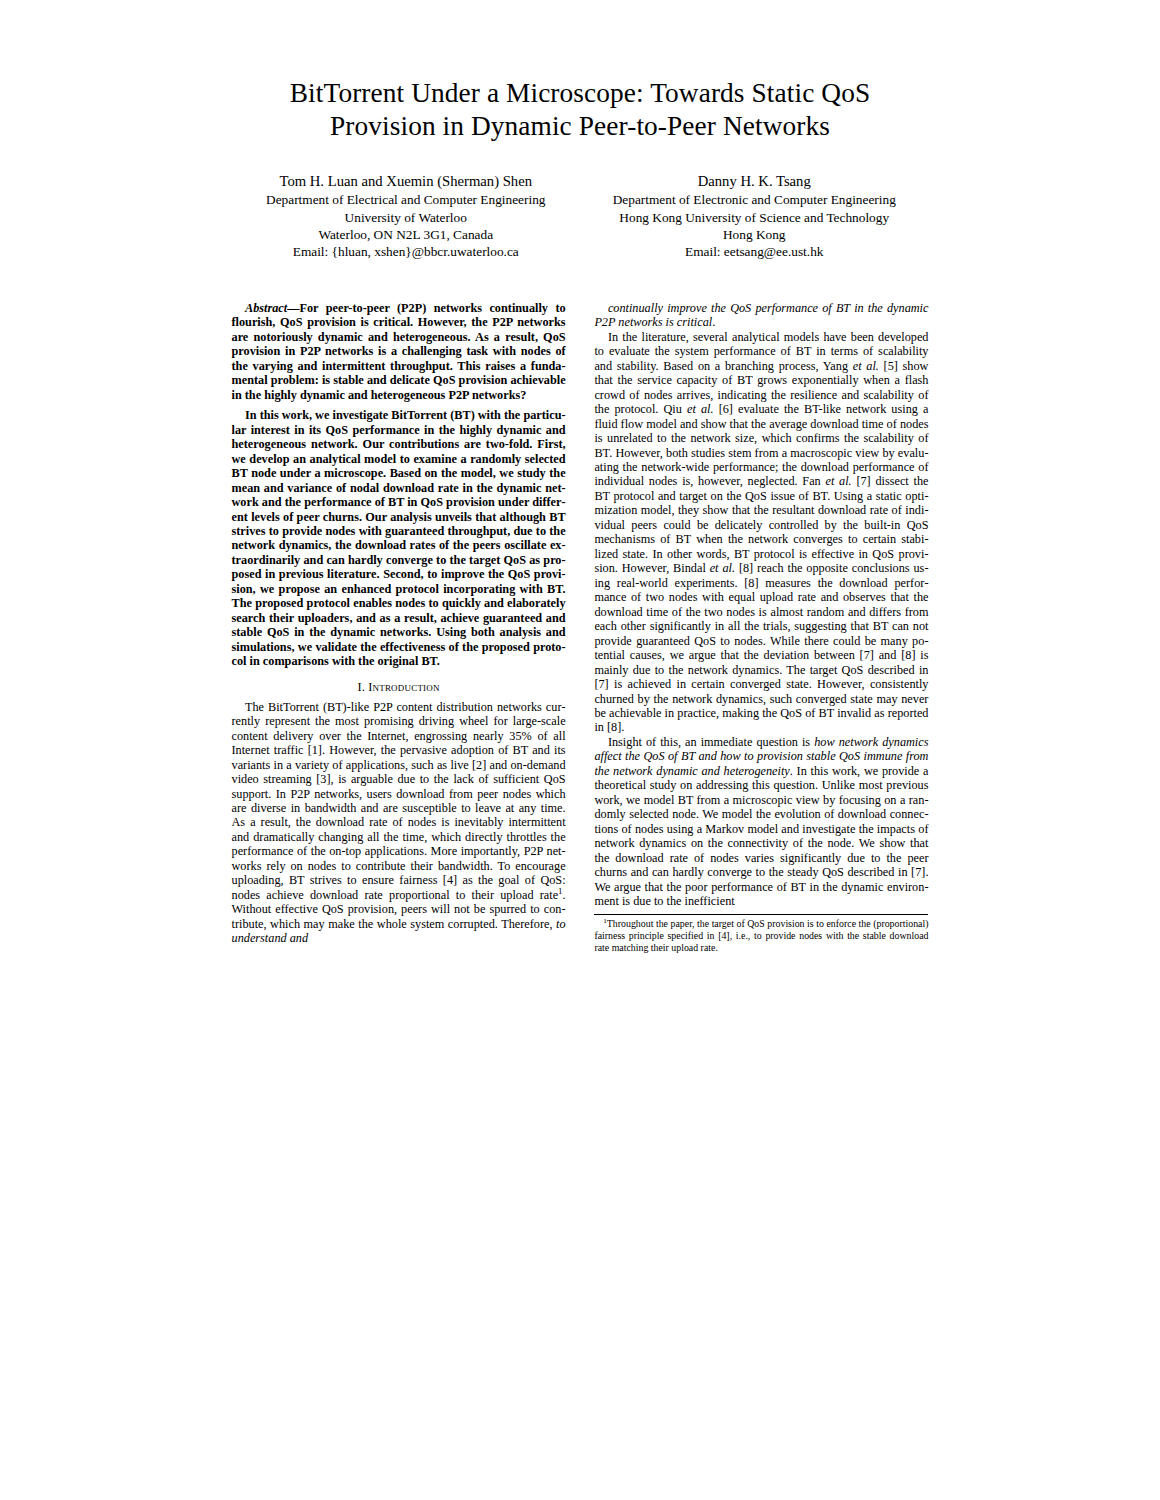BitTorrent Under a Microscope: Towards Static QoS
Provision in Dynamic Peer-to-Peer Networks
Tom H. Luan and Xuemin (Sherman) Shen
Department of Electrical and Computer Engineering
University of Waterloo
Waterloo, ON N2L 3G1, Canada
Email: {hluan, xshen}@bbcr.uwaterloo.ca
Danny H. K. Tsang
Department of Electronic and Computer Engineering
Hong Kong University of Science and Technology
Hong Kong
Email: eetsang@ee.ust.hk
Abstract—For peer-to-peer (P2P) networks continually to flourish, QoS provision is critical. However, the P2P networks are notoriously dynamic and heterogeneous. As a result, QoS provision in P2P networks is a challenging task with nodes of the varying and intermittent throughput. This raises a fundamental problem: is stable and delicate QoS provision achievable in the highly dynamic and heterogeneous P2P networks?
In this work, we investigate BitTorrent (BT) with the particular interest in its QoS performance in the highly dynamic and heterogeneous network. Our contributions are two-fold. First, we develop an analytical model to examine a randomly selected BT node under a microscope. Based on the model, we study the mean and variance of nodal download rate in the dynamic network and the performance of BT in QoS provision under different levels of peer churns. Our analysis unveils that although BT strives to provide nodes with guaranteed throughput, due to the network dynamics, the download rates of the peers oscillate extraordinarily and can hardly converge to the target QoS as proposed in previous literature. Second, to improve the QoS provision, we propose an enhanced protocol incorporating with BT. The proposed protocol enables nodes to quickly and elaborately search their uploaders, and as a result, achieve guaranteed and stable QoS in the dynamic networks. Using both analysis and simulations, we validate the effectiveness of the proposed protocol in comparisons with the original BT.
I. Introduction
The BitTorrent (BT)-like P2P content distribution networks currently represent the most promising driving wheel for large-scale content delivery over the Internet, engrossing nearly 35% of all Internet traffic [1]. However, the pervasive adoption of BT and its variants in a variety of applications, such as live [2] and on-demand video streaming [3], is arguable due to the lack of sufficient QoS support. In P2P networks, users download from peer nodes which are diverse in bandwidth and are susceptible to leave at any time. As a result, the download rate of nodes is inevitably intermittent and dramatically changing all the time, which directly throttles the performance of the on-top applications. More importantly, P2P networks rely on nodes to contribute their bandwidth. To encourage uploading, BT strives to ensure fairness [4] as the goal of QoS: nodes achieve download rate proportional to their upload rate1. Without effective QoS provision, peers will not be spurred to contribute, which may make the whole system corrupted. Therefore, to understand and
continually improve the QoS performance of BT in the dynamic P2P networks is critical.
In the literature, several analytical models have been developed to evaluate the system performance of BT in terms of scalability and stability. Based on a branching process, Yang et al. [5] show that the service capacity of BT grows exponentially when a flash crowd of nodes arrives, indicating the resilience and scalability of the protocol. Qiu et al. [6] evaluate the BT-like network using a fluid flow model and show that the average download time of nodes is unrelated to the network size, which confirms the scalability of BT. However, both studies stem from a macroscopic view by evaluating the network-wide performance; the download performance of individual nodes is, however, neglected. Fan et al. [7] dissect the BT protocol and target on the QoS issue of BT. Using a static optimization model, they show that the resultant download rate of individual peers could be delicately controlled by the built-in QoS mechanisms of BT when the network converges to certain stabilized state. In other words, BT protocol is effective in QoS provision. However, Bindal et al. [8] reach the opposite conclusions using real-world experiments. [8] measures the download performance of two nodes with equal upload rate and observes that the download time of the two nodes is almost random and differs from each other significantly in all the trials, suggesting that BT can not provide guaranteed QoS to nodes. While there could be many potential causes, we argue that the deviation between [7] and [8] is mainly due to the network dynamics. The target QoS described in [7] is achieved in certain converged state. However, consistently churned by the network dynamics, such converged state may never be achievable in practice, making the QoS of BT invalid as reported in [8].
Insight of this, an immediate question is how network dynamics affect the QoS of BT and how to provision stable QoS immune from the network dynamic and heterogeneity. In this work, we provide a theoretical study on addressing this question. Unlike most previous work, we model BT from a microscopic view by focusing on a randomly selected node. We model the evolution of download connections of nodes using a Markov model and investigate the impacts of network dynamics on the connectivity of the node. We show that the download rate of nodes varies significantly due to the peer churns and can hardly converge to the steady QoS described in [7]. We argue that the poor performance of BT in the dynamic environment is due to the inefficient
1Throughout the paper, the target of QoS provision is to enforce the (proportional) fairness principle specified in [4], i.e., to provide nodes with the stable download rate matching their upload rate.